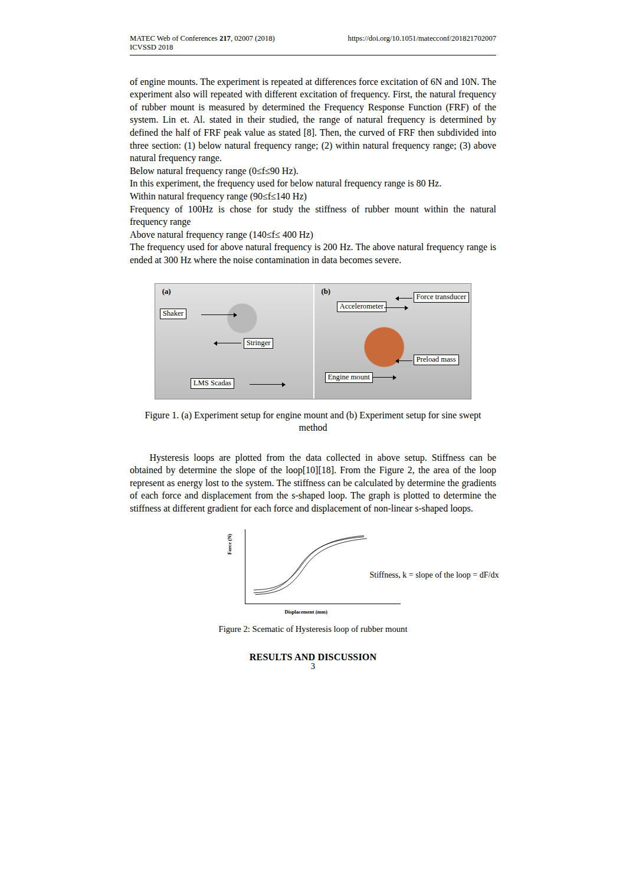MATEC Web of Conferences 217, 02007 (2018)
https://doi.org/10.1051/matecconf/201821702007
ICVSSD 2018
of engine mounts. The experiment is repeated at differences force excitation of 6N and 10N. The experiment also will repeated with different excitation of frequency. First, the natural frequency of rubber mount is measured by determined the Frequency Response Function (FRF) of the system. Lin et. Al. stated in their studied, the range of natural frequency is determined by defined the half of FRF peak value as stated [8]. Then, the curved of FRF then subdivided into three section: (1) below natural frequency range; (2) within natural frequency range; (3) above natural frequency range.
Below natural frequency range (0≤f≤90 Hz).
In this experiment, the frequency used for below natural frequency range is 80 Hz.
Within natural frequency range (90≤f≤140 Hz)
Frequency of 100Hz is chose for study the stiffness of rubber mount within the natural frequency range
Above natural frequency range (140≤f≤ 400 Hz)
The frequency used for above natural frequency is 200 Hz. The above natural frequency range is ended at 300 Hz where the noise contamination in data becomes severe.
(a)
(b)
Shaker
Stringer
LMS Scadas
Accelerometer
Force transducer
Preload mass
Engine mount
Figure 1. (a) Experiment setup for engine mount and (b) Experiment setup for sine swept method
Hysteresis loops are plotted from the data collected in above setup. Stiffness can be obtained by determine the slope of the loop[10][18]. From the Figure 2, the area of the loop represent as energy lost to the system. The stiffness can be calculated by determine the gradients of each force and displacement from the s-shaped loop. The graph is plotted to determine the stiffness at different gradient for each force and displacement of non-linear s-shaped loops.
Force (N)
Displacement (mm)
Stiffness, k = slope of the loop = dF/dx
Figure 2: Scematic of Hysteresis loop of rubber mount
RESULTS AND DISCUSSION
3